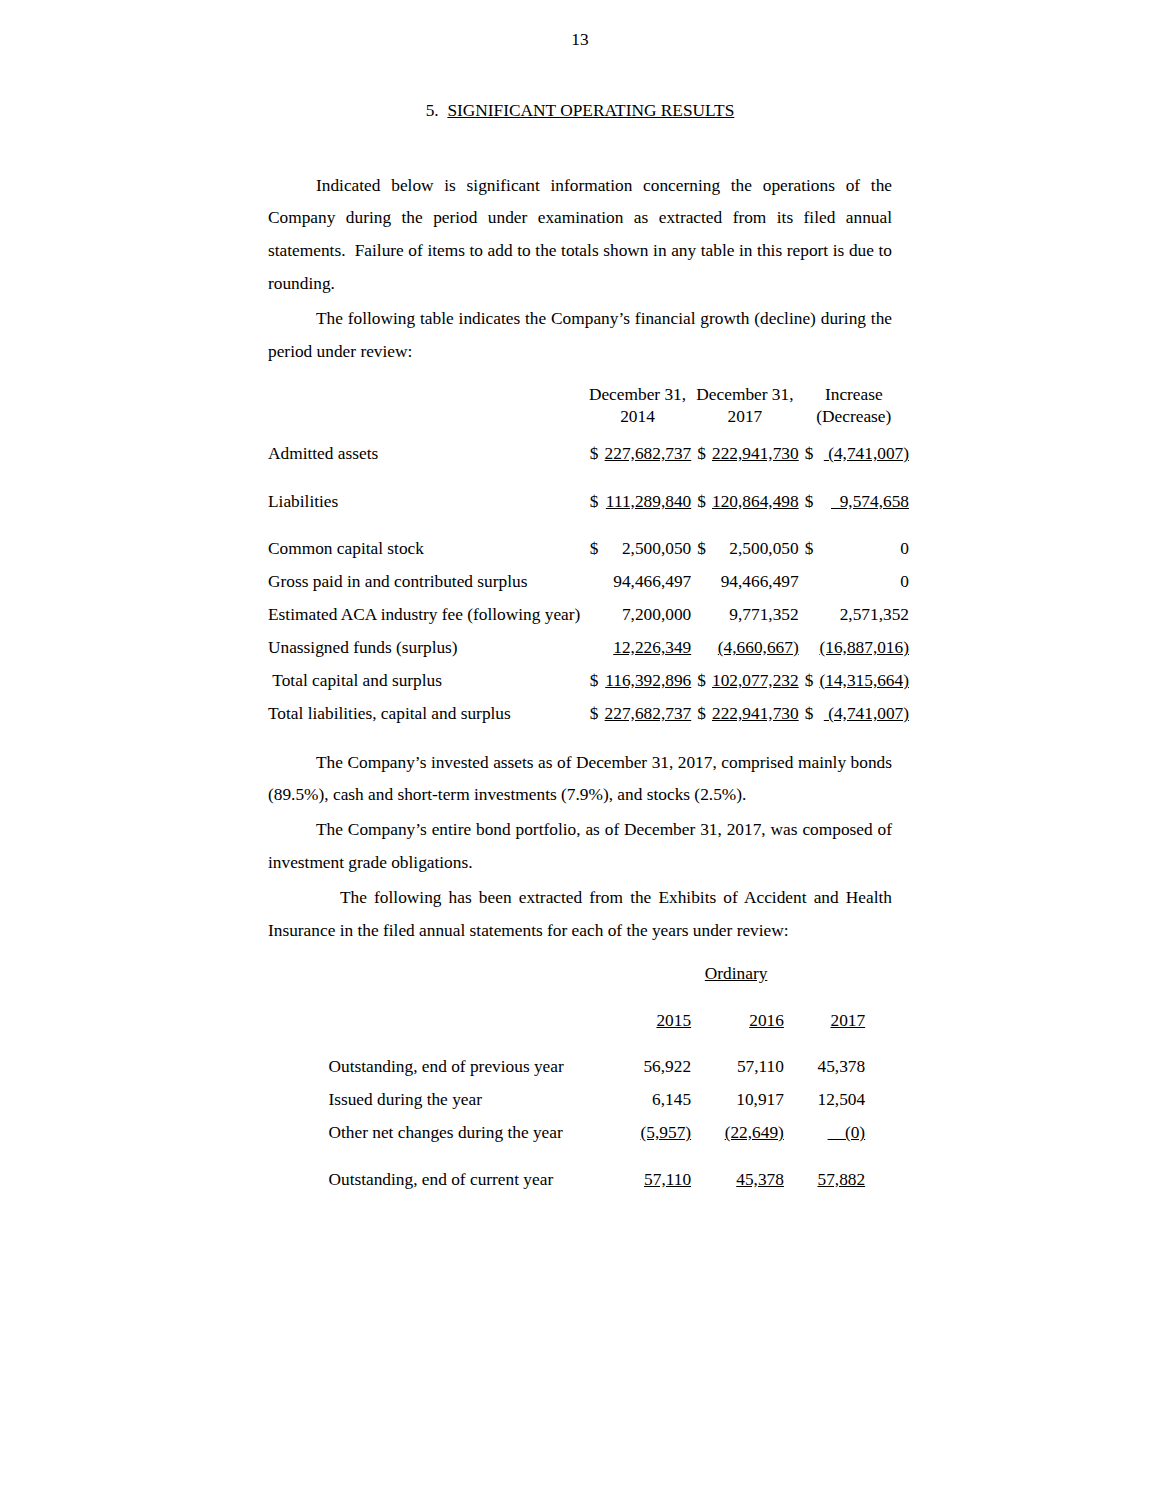13
5. SIGNIFICANT OPERATING RESULTS
Indicated below is significant information concerning the operations of the Company during the period under examination as extracted from its filed annual statements. Failure of items to add to the totals shown in any table in this report is due to rounding.
The following table indicates the Company’s financial growth (decline) during the period under review:
| | December 31, 2014 | December 31, 2017 | Increase (Decrease) |
| Admitted assets | $ | 227,682,737 | $ | 222,941,730 | $ | (4,741,007) |
| Liabilities | $ | 111,289,840 | $ | 120,864,498 | $ | 9,574,658 |
| Common capital stock | $ | 2,500,050 | $ | 2,500,050 | $ | 0 |
| Gross paid in and contributed surplus | | 94,466,497 | | 94,466,497 | | 0 |
| Estimated ACA industry fee (following year) | | 7,200,000 | | 9,771,352 | | 2,571,352 |
| Unassigned funds (surplus) | | 12,226,349 | | (4,660,667) | | (16,887,016) |
| Total capital and surplus | $ | 116,392,896 | $ | 102,077,232 | $ | (14,315,664) |
| Total liabilities, capital and surplus | $ | 227,682,737 | $ | 222,941,730 | $ | (4,741,007) |
The Company’s invested assets as of December 31, 2017, comprised mainly bonds (89.5%), cash and short-term investments (7.9%), and stocks (2.5%).
The Company’s entire bond portfolio, as of December 31, 2017, was composed of investment grade obligations.
The following has been extracted from the Exhibits of Accident and Health Insurance in the filed annual statements for each of the years under review:
| | Ordinary |
| | 2015 | 2016 | 2017 |
| Outstanding, end of previous year | 56,922 | 57,110 | 45,378 |
| Issued during the year | 6,145 | 10,917 | 12,504 |
| Other net changes during the year | (5,957) | (22,649) | (0) |
| Outstanding, end of current year | 57,110 | 45,378 | 57,882 |